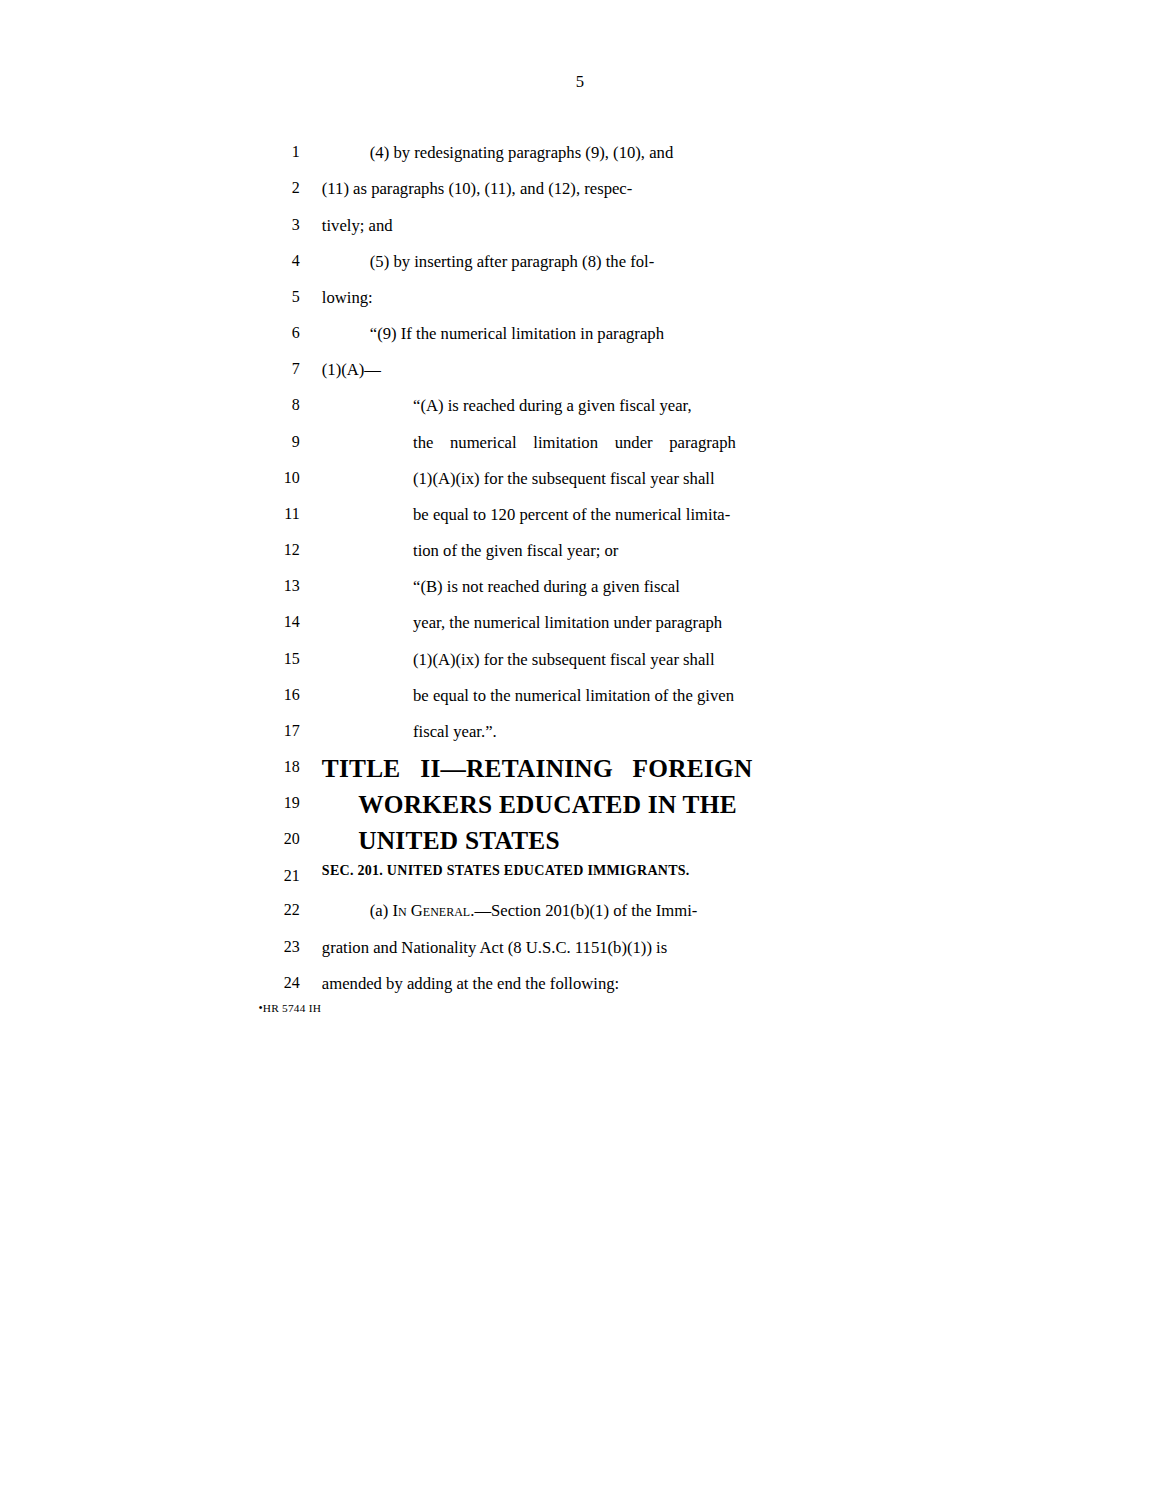5
| 1 | (4) by redesignating paragraphs (9), (10), and |
| 2 | (11) as paragraphs (10), (11), and (12), respec- |
| 3 | tively; and |
| 4 | (5) by inserting after paragraph (8) the fol- |
| 5 | lowing: |
| 6 | “(9) If the numerical limitation in paragraph |
| 7 | (1)(A)— |
| 8 | “(A) is reached during a given fiscal year, |
| 9 | the numerical limitation under paragraph |
| 10 | (1)(A)(ix) for the subsequent fiscal year shall |
| 11 | be equal to 120 percent of the numerical limita- |
| 12 | tion of the given fiscal year; or |
| 13 | “(B) is not reached during a given fiscal |
| 14 | year, the numerical limitation under paragraph |
| 15 | (1)(A)(ix) for the subsequent fiscal year shall |
| 16 | be equal to the numerical limitation of the given |
| 17 | fiscal year.”. |
| 18 | TITLE II—RETAINING FOREIGN |
| 19 | WORKERS EDUCATED IN THE |
| 20 | UNITED STATES |
| 21 | SEC. 201. UNITED STATES EDUCATED IMMIGRANTS. |
| 22 | (a) In General. —Section 201(b)(1) of the Immi- |
| 23 | gration and Nationality Act (8 U.S.C. 1151(b)(1)) is |
| 24 | amended by adding at the end the following: |
•HR 5744 IH